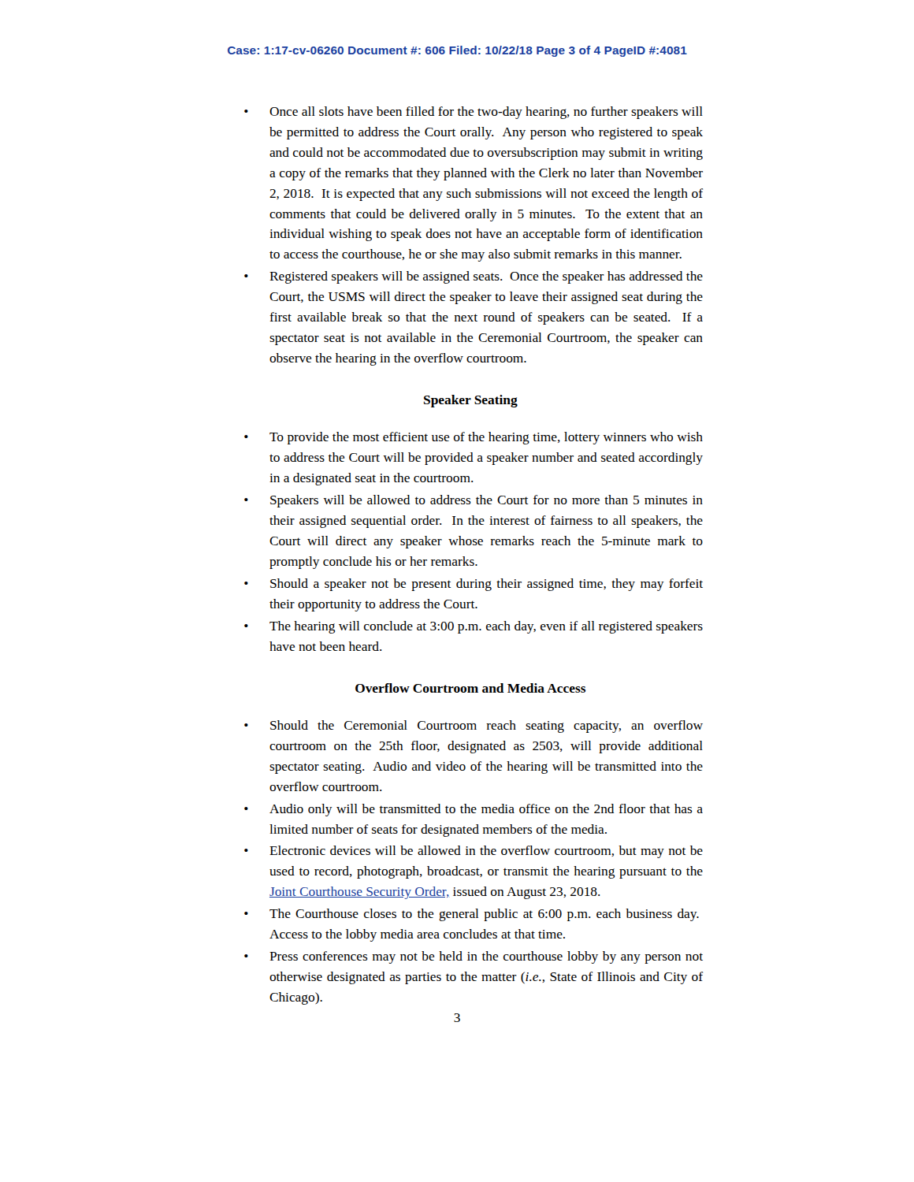Case: 1:17-cv-06260 Document #: 606 Filed: 10/22/18 Page 3 of 4 PageID #:4081
Once all slots have been filled for the two-day hearing, no further speakers will be permitted to address the Court orally. Any person who registered to speak and could not be accommodated due to oversubscription may submit in writing a copy of the remarks that they planned with the Clerk no later than November 2, 2018. It is expected that any such submissions will not exceed the length of comments that could be delivered orally in 5 minutes. To the extent that an individual wishing to speak does not have an acceptable form of identification to access the courthouse, he or she may also submit remarks in this manner.
Registered speakers will be assigned seats. Once the speaker has addressed the Court, the USMS will direct the speaker to leave their assigned seat during the first available break so that the next round of speakers can be seated. If a spectator seat is not available in the Ceremonial Courtroom, the speaker can observe the hearing in the overflow courtroom.
Speaker Seating
To provide the most efficient use of the hearing time, lottery winners who wish to address the Court will be provided a speaker number and seated accordingly in a designated seat in the courtroom.
Speakers will be allowed to address the Court for no more than 5 minutes in their assigned sequential order. In the interest of fairness to all speakers, the Court will direct any speaker whose remarks reach the 5-minute mark to promptly conclude his or her remarks.
Should a speaker not be present during their assigned time, they may forfeit their opportunity to address the Court.
The hearing will conclude at 3:00 p.m. each day, even if all registered speakers have not been heard.
Overflow Courtroom and Media Access
Should the Ceremonial Courtroom reach seating capacity, an overflow courtroom on the 25th floor, designated as 2503, will provide additional spectator seating. Audio and video of the hearing will be transmitted into the overflow courtroom.
Audio only will be transmitted to the media office on the 2nd floor that has a limited number of seats for designated members of the media.
Electronic devices will be allowed in the overflow courtroom, but may not be used to record, photograph, broadcast, or transmit the hearing pursuant to the Joint Courthouse Security Order, issued on August 23, 2018.
The Courthouse closes to the general public at 6:00 p.m. each business day. Access to the lobby media area concludes at that time.
Press conferences may not be held in the courthouse lobby by any person not otherwise designated as parties to the matter (i.e., State of Illinois and City of Chicago).
3